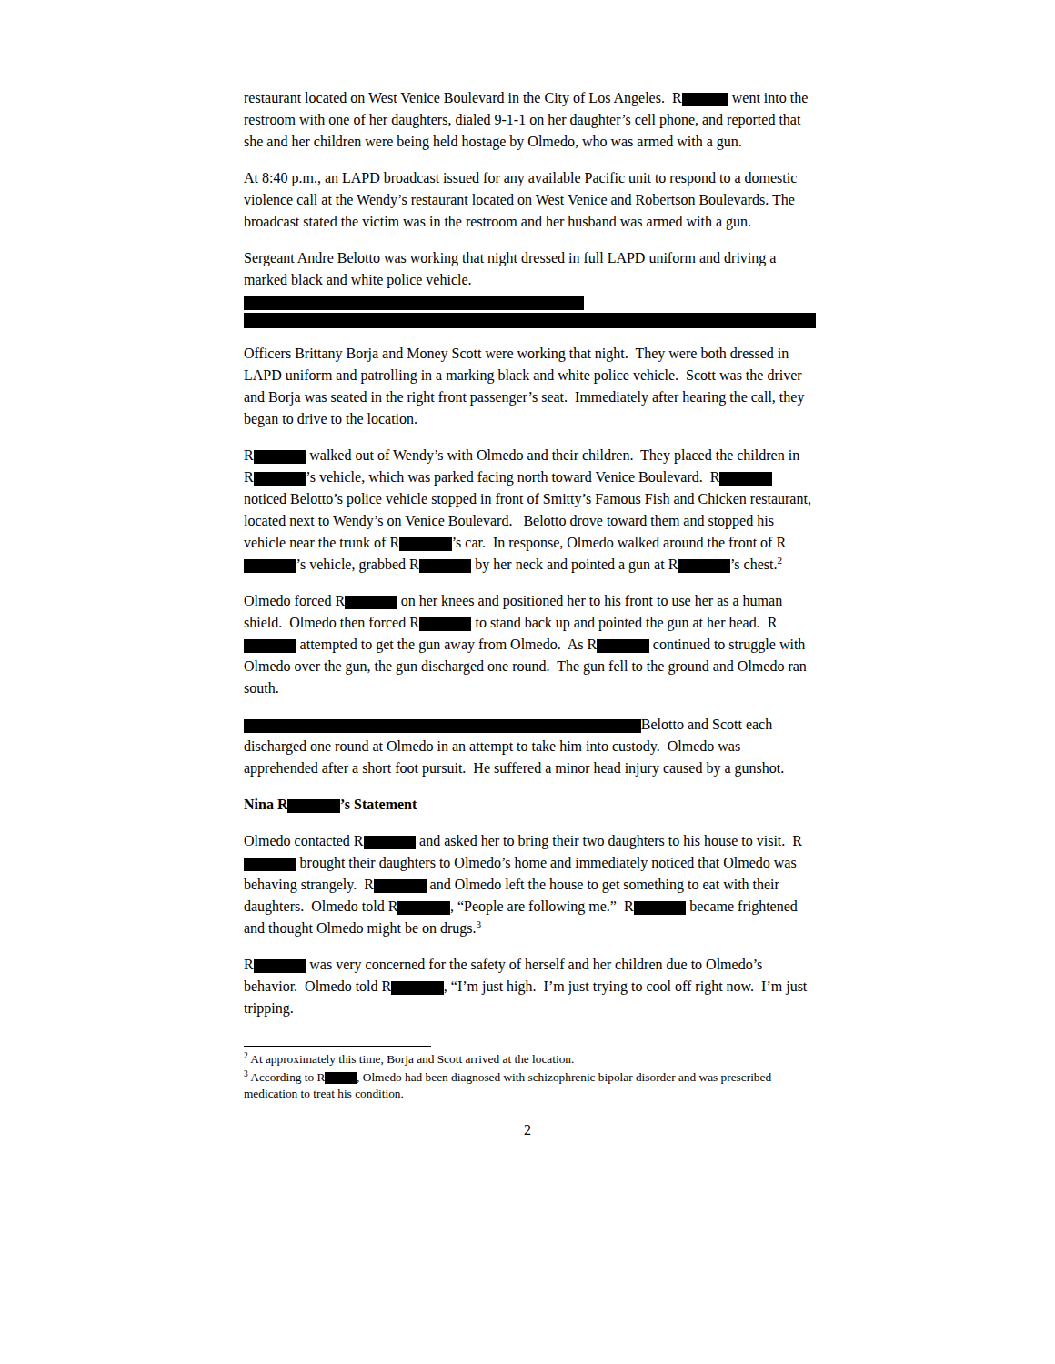restaurant located on West Venice Boulevard in the City of Los Angeles. R went into the restroom with one of her daughters, dialed 9-1-1 on her daughter’s cell phone, and reported that she and her children were being held hostage by Olmedo, who was armed with a gun.
At 8:40 p.m., an LAPD broadcast issued for any available Pacific unit to respond to a domestic violence call at the Wendy’s restaurant located on West Venice and Robertson Boulevards. The broadcast stated the victim was in the restroom and her husband was armed with a gun.
Sergeant Andre Belotto was working that night dressed in full LAPD uniform and driving a marked black and white police vehicle.
Officers Brittany Borja and Money Scott were working that night. They were both dressed in LAPD uniform and patrolling in a marking black and white police vehicle. Scott was the driver and Borja was seated in the right front passenger’s seat. Immediately after hearing the call, they began to drive to the location.
R walked out of Wendy’s with Olmedo and their children. They placed the children in R ’s vehicle, which was parked facing north toward Venice Boulevard. R noticed Belotto’s police vehicle stopped in front of Smitty’s Famous Fish and Chicken restaurant, located next to Wendy’s on Venice Boulevard. Belotto drove toward them and stopped his vehicle near the trunk of R ’s car. In response, Olmedo walked around the front of R ’s vehicle, grabbed R by her neck and pointed a gun at R ’s chest.2
Olmedo forced R on her knees and positioned her to his front to use her as a human shield. Olmedo then forced R to stand back up and pointed the gun at her head. R attempted to get the gun away from Olmedo. As R continued to struggle with Olmedo over the gun, the gun discharged one round. The gun fell to the ground and Olmedo ran south.
Belotto and Scott each discharged one round at Olmedo in an attempt to take him into custody. Olmedo was apprehended after a short foot pursuit. He suffered a minor head injury caused by a gunshot.
Nina R ’s Statement
Olmedo contacted R and asked her to bring their two daughters to his house to visit. R brought their daughters to Olmedo’s home and immediately noticed that Olmedo was behaving strangely. R and Olmedo left the house to get something to eat with their daughters. Olmedo told R , “People are following me.” R became frightened and thought Olmedo might be on drugs.3
R was very concerned for the safety of herself and her children due to Olmedo’s behavior. Olmedo told R , “I’m just high. I’m just trying to cool off right now. I’m just tripping.
2 At approximately this time, Borja and Scott arrived at the location.
3 According to R , Olmedo had been diagnosed with schizophrenic bipolar disorder and was prescribed medication to treat his condition.
2